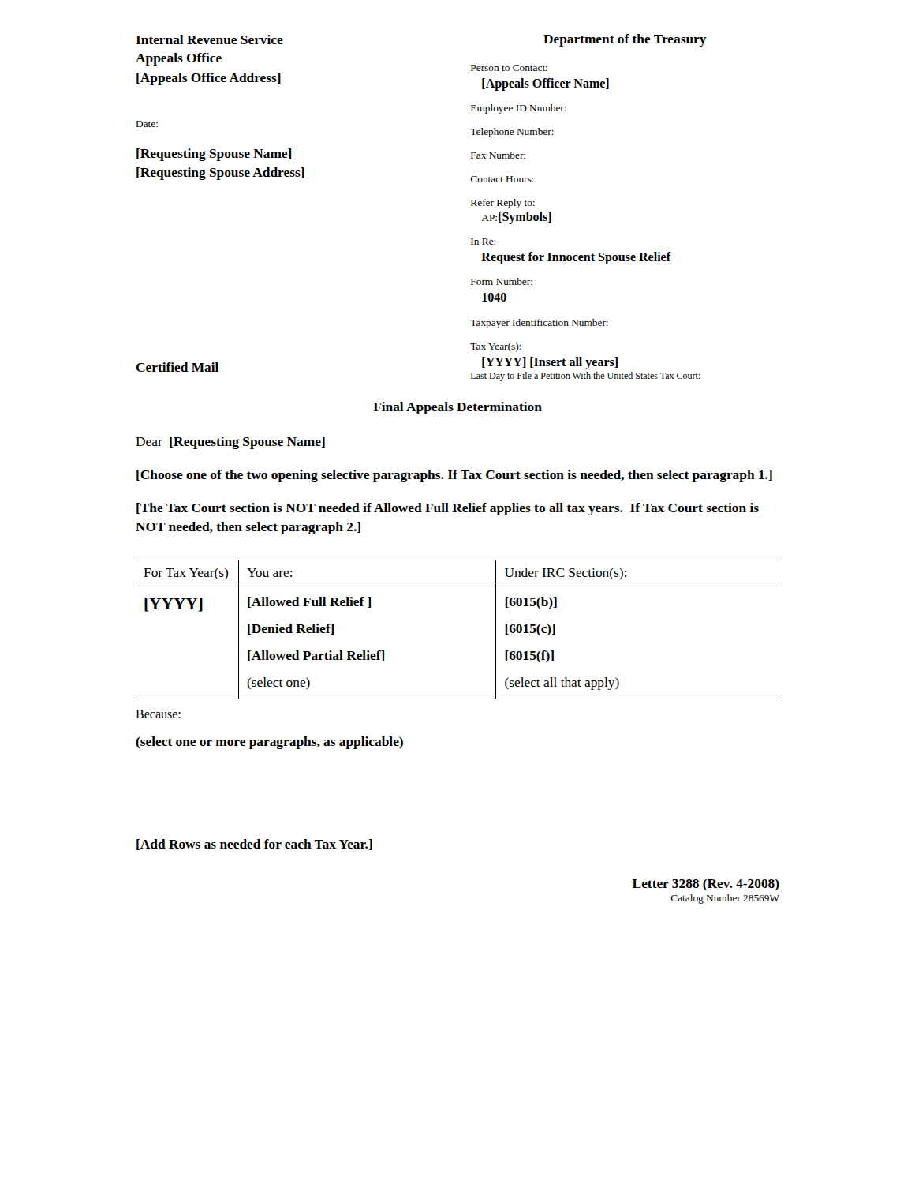Internal Revenue Service
Appeals Office
[Appeals Office Address]
Date:
[Requesting Spouse Name]
[Requesting Spouse Address]
Department of the Treasury
Person to Contact: [Appeals Officer Name] Employee ID Number: Telephone Number: Fax Number: Contact Hours: Refer Reply to: AP:[Symbols] In Re: Request for Innocent Spouse Relief Form Number: 1040 Taxpayer Identification Number: Tax Year(s): [YYYY] [Insert all years] Last Day to File a Petition With the United States Tax Court:
Certified Mail
Final Appeals Determination
Dear [Requesting Spouse Name]
[Choose one of the two opening selective paragraphs. If Tax Court section is needed, then select paragraph 1.]
[The Tax Court section is NOT needed if Allowed Full Relief applies to all tax years. If Tax Court section is NOT needed, then select paragraph 2.]
| For Tax Year(s) | You are: | Under IRC Section(s): |
| --- | --- | --- |
| [YYYY] | [Allowed Full Relief ] [Denied Relief] [Allowed Partial Relief] (select one) | [6015(b)] [6015(c)] [6015(f)] (select all that apply) |
Because:
(select one or more paragraphs, as applicable)
[Add Rows as needed for each Tax Year.]
Letter 3288 (Rev. 4-2008)
Catalog Number 28569W